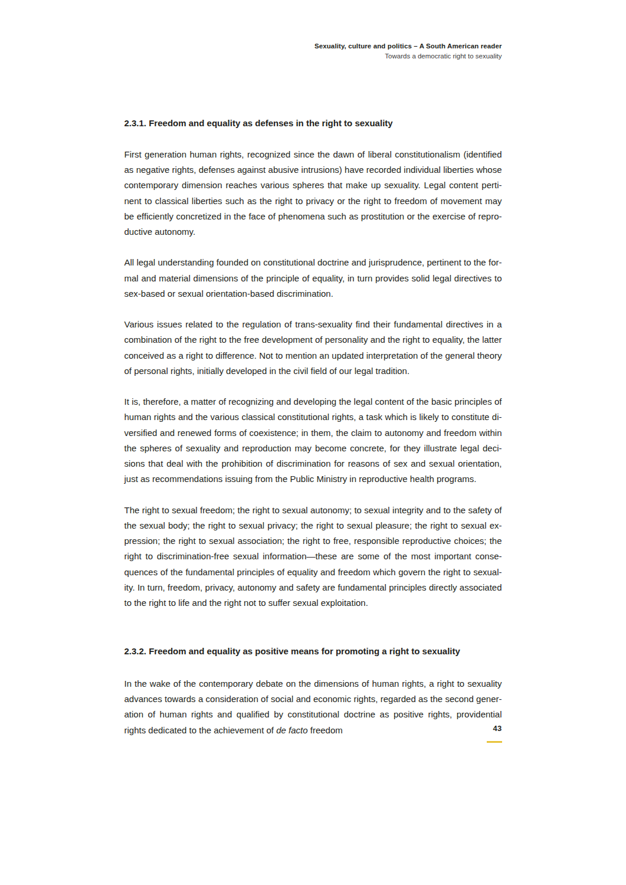Sexuality, culture and politics – A South American reader
Towards a democratic right to sexuality
2.3.1. Freedom and equality as defenses in the right to sexuality
First generation human rights, recognized since the dawn of liberal constitutionalism (identified as negative rights, defenses against abusive intrusions) have recorded individual liberties whose contemporary dimension reaches various spheres that make up sexuality. Legal content pertinent to classical liberties such as the right to privacy or the right to freedom of movement may be efficiently concretized in the face of phenomena such as prostitution or the exercise of reproductive autonomy.
All legal understanding founded on constitutional doctrine and jurisprudence, pertinent to the formal and material dimensions of the principle of equality, in turn provides solid legal directives to sex-based or sexual orientation-based discrimination.
Various issues related to the regulation of trans-sexuality find their fundamental directives in a combination of the right to the free development of personality and the right to equality, the latter conceived as a right to difference. Not to mention an updated interpretation of the general theory of personal rights, initially developed in the civil field of our legal tradition.
It is, therefore, a matter of recognizing and developing the legal content of the basic principles of human rights and the various classical constitutional rights, a task which is likely to constitute diversified and renewed forms of coexistence; in them, the claim to autonomy and freedom within the spheres of sexuality and reproduction may become concrete, for they illustrate legal decisions that deal with the prohibition of discrimination for reasons of sex and sexual orientation, just as recommendations issuing from the Public Ministry in reproductive health programs.
The right to sexual freedom; the right to sexual autonomy; to sexual integrity and to the safety of the sexual body; the right to sexual privacy; the right to sexual pleasure; the right to sexual expression; the right to sexual association; the right to free, responsible reproductive choices; the right to discrimination-free sexual information—these are some of the most important consequences of the fundamental principles of equality and freedom which govern the right to sexuality. In turn, freedom, privacy, autonomy and safety are fundamental principles directly associated to the right to life and the right not to suffer sexual exploitation.
2.3.2. Freedom and equality as positive means for promoting a right to sexuality
In the wake of the contemporary debate on the dimensions of human rights, a right to sexuality advances towards a consideration of social and economic rights, regarded as the second generation of human rights and qualified by constitutional doctrine as positive rights, providential rights dedicated to the achievement of de facto freedom
43